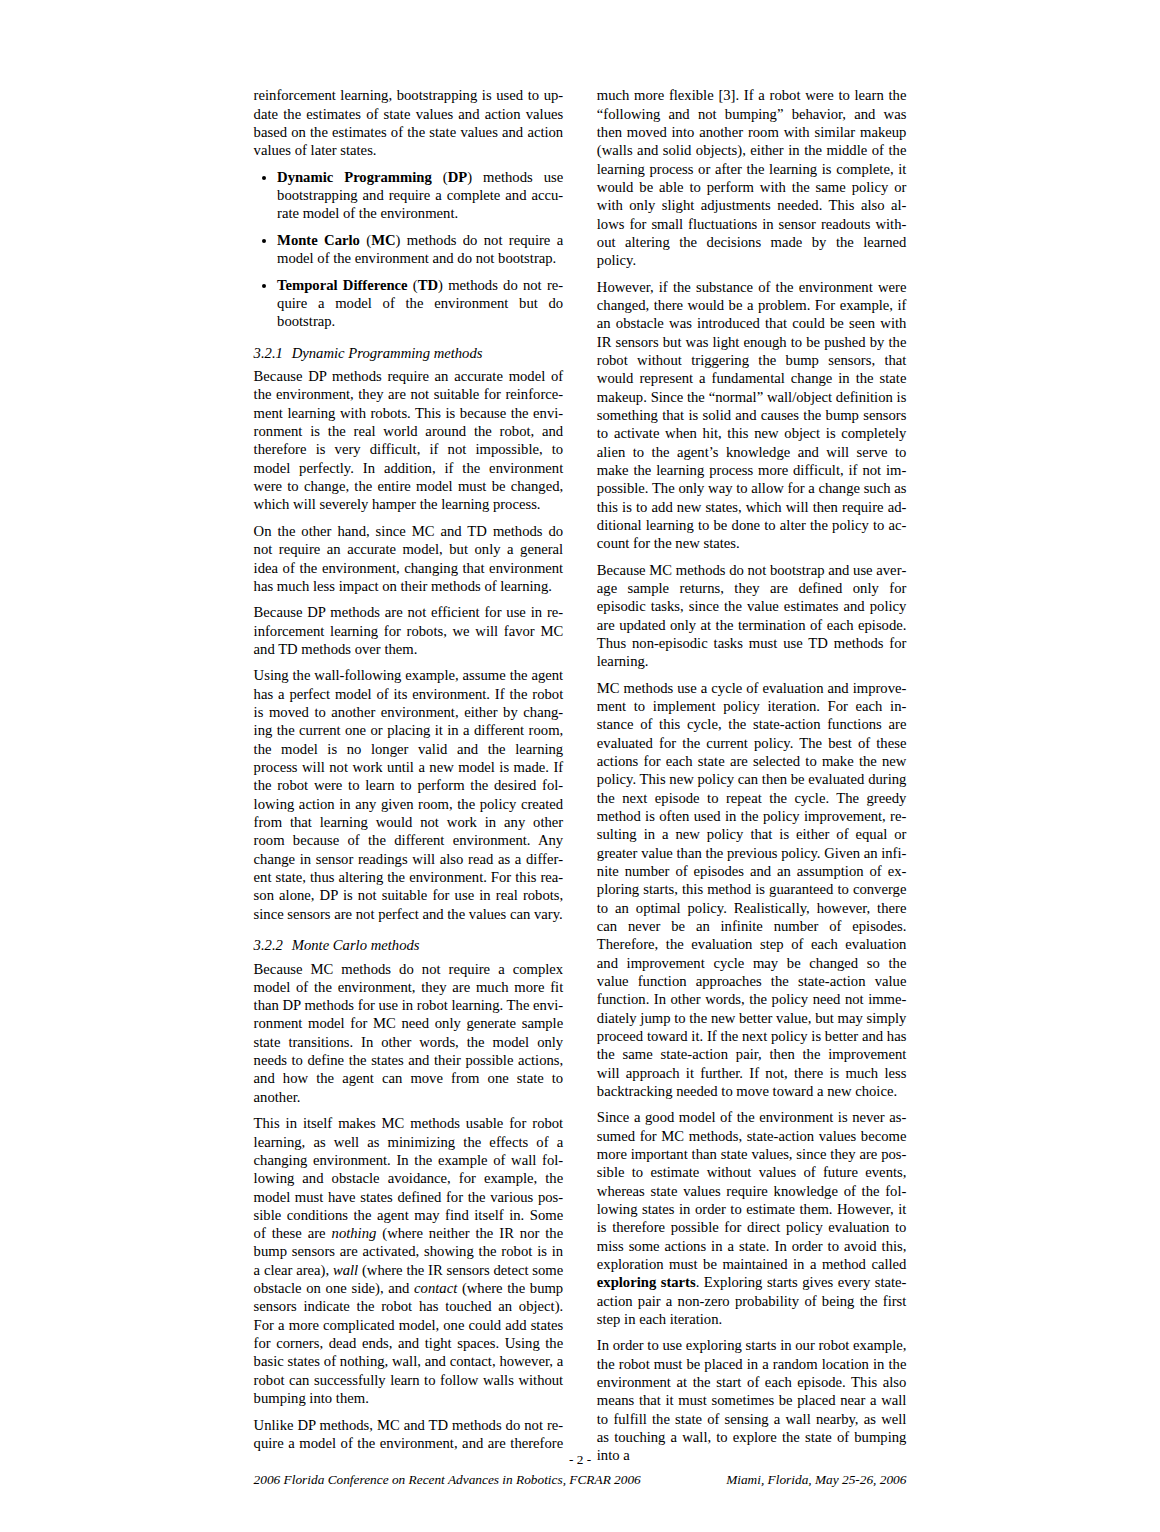reinforcement learning, bootstrapping is used to update the estimates of state values and action values based on the estimates of the state values and action values of later states.
Dynamic Programming (DP) methods use bootstrapping and require a complete and accurate model of the environment.
Monte Carlo (MC) methods do not require a model of the environment and do not bootstrap.
Temporal Difference (TD) methods do not require a model of the environment but do bootstrap.
3.2.1 Dynamic Programming methods
Because DP methods require an accurate model of the environment, they are not suitable for reinforcement learning with robots. This is because the environment is the real world around the robot, and therefore is very difficult, if not impossible, to model perfectly. In addition, if the environment were to change, the entire model must be changed, which will severely hamper the learning process.
On the other hand, since MC and TD methods do not require an accurate model, but only a general idea of the environment, changing that environment has much less impact on their methods of learning.
Because DP methods are not efficient for use in reinforcement learning for robots, we will favor MC and TD methods over them.
Using the wall-following example, assume the agent has a perfect model of its environment. If the robot is moved to another environment, either by changing the current one or placing it in a different room, the model is no longer valid and the learning process will not work until a new model is made. If the robot were to learn to perform the desired following action in any given room, the policy created from that learning would not work in any other room because of the different environment. Any change in sensor readings will also read as a different state, thus altering the environment. For this reason alone, DP is not suitable for use in real robots, since sensors are not perfect and the values can vary.
3.2.2 Monte Carlo methods
Because MC methods do not require a complex model of the environment, they are much more fit than DP methods for use in robot learning. The environment model for MC need only generate sample state transitions. In other words, the model only needs to define the states and their possible actions, and how the agent can move from one state to another.
This in itself makes MC methods usable for robot learning, as well as minimizing the effects of a changing environment. In the example of wall following and obstacle avoidance, for example, the model must have states defined for the various possible conditions the agent may find itself in. Some of these are nothing (where neither the IR nor the bump sensors are activated, showing the robot is in a clear area), wall (where the IR sensors detect some obstacle on one side), and contact (where the bump sensors indicate the robot has touched an object). For a more complicated model, one could add states for corners, dead ends, and tight spaces. Using the basic states of nothing, wall, and contact, however, a robot can successfully learn to follow walls without bumping into them.
Unlike DP methods, MC and TD methods do not require a model of the environment, and are therefore much more flexible [3]. If a robot were to learn the “following and not bumping” behavior, and was then moved into another room with similar makeup (walls and solid objects), either in the middle of the learning process or after the learning is complete, it would be able to perform with the same policy or with only slight adjustments needed. This also allows for small fluctuations in sensor readouts without altering the decisions made by the learned policy.
However, if the substance of the environment were changed, there would be a problem. For example, if an obstacle was introduced that could be seen with IR sensors but was light enough to be pushed by the robot without triggering the bump sensors, that would represent a fundamental change in the state makeup. Since the “normal” wall/object definition is something that is solid and causes the bump sensors to activate when hit, this new object is completely alien to the agent’s knowledge and will serve to make the learning process more difficult, if not impossible. The only way to allow for a change such as this is to add new states, which will then require additional learning to be done to alter the policy to account for the new states.
Because MC methods do not bootstrap and use average sample returns, they are defined only for episodic tasks, since the value estimates and policy are updated only at the termination of each episode. Thus non-episodic tasks must use TD methods for learning.
MC methods use a cycle of evaluation and improvement to implement policy iteration. For each instance of this cycle, the state-action functions are evaluated for the current policy. The best of these actions for each state are selected to make the new policy. This new policy can then be evaluated during the next episode to repeat the cycle. The greedy method is often used in the policy improvement, resulting in a new policy that is either of equal or greater value than the previous policy. Given an infinite number of episodes and an assumption of exploring starts, this method is guaranteed to converge to an optimal policy. Realistically, however, there can never be an infinite number of episodes. Therefore, the evaluation step of each evaluation and improvement cycle may be changed so the value function approaches the state-action value function. In other words, the policy need not immediately jump to the new better value, but may simply proceed toward it. If the next policy is better and has the same state-action pair, then the improvement will approach it further. If not, there is much less backtracking needed to move toward a new choice.
Since a good model of the environment is never assumed for MC methods, state-action values become more important than state values, since they are possible to estimate without values of future events, whereas state values require knowledge of the following states in order to estimate them. However, it is therefore possible for direct policy evaluation to miss some actions in a state. In order to avoid this, exploration must be maintained in a method called exploring starts. Exploring starts gives every state-action pair a non-zero probability of being the first step in each iteration.
In order to use exploring starts in our robot example, the robot must be placed in a random location in the environment at the start of each episode. This also means that it must sometimes be placed near a wall to fulfill the state of sensing a wall nearby, as well as touching a wall, to explore the state of bumping into a
- 2 -
2006 Florida Conference on Recent Advances in Robotics, FCRAR 2006 Miami, Florida, May 25-26, 2006